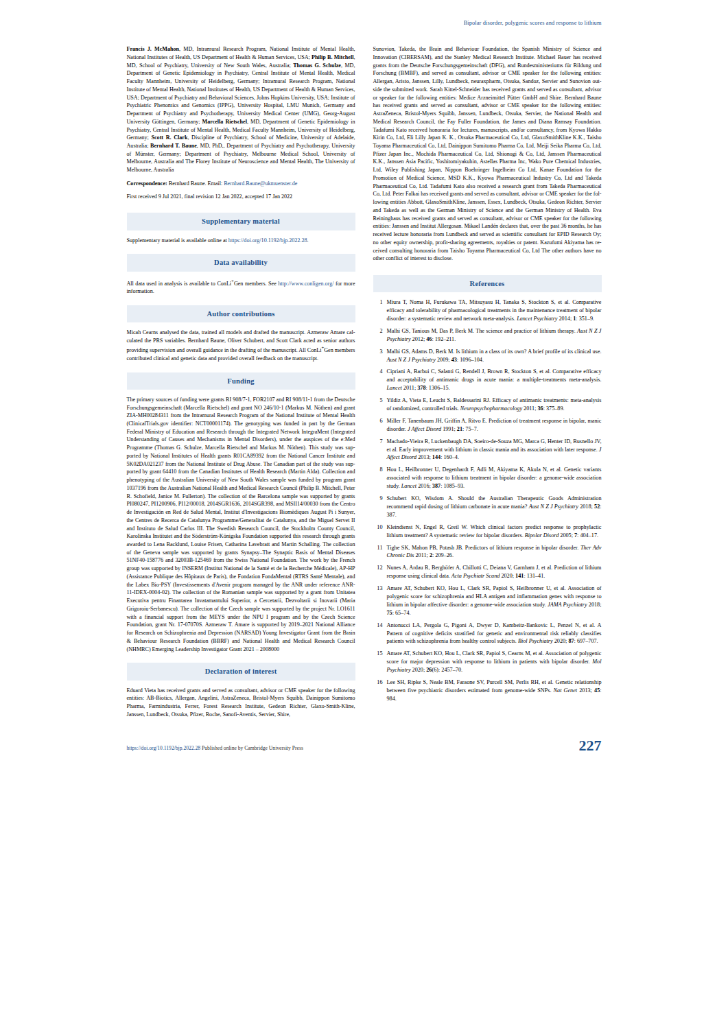Bipolar disorder, polygenic scores and response to lithium
Francis J. McMahon, MD, Intramural Research Program, National Institute of Mental Health, National Institutes of Health, US Department of Health & Human Services, USA; Philip B. Mitchell, MD, School of Psychiatry, University of New South Wales, Australia; Thomas G. Schulze, MD, Department of Genetic Epidemiology in Psychiatry, Central Institute of Mental Health, Medical Faculty Mannheim, University of Heidelberg, Germany; Intramural Research Program, National Institute of Mental Health, National Institutes of Health, US Department of Health & Human Services, USA; Department of Psychiatry and Behavioral Sciences, Johns Hopkins University, USA; Institute of Psychiatric Phenomics and Genomics (IPPG), University Hospital, LMU Munich, Germany and Department of Psychiatry and Psychotherapy, University Medical Center (UMG), Georg-August University Göttingen, Germany; Marcella Rietschel, MD, Department of Genetic Epidemiology in Psychiatry, Central Institute of Mental Health, Medical Faculty Mannheim, University of Heidelberg, Germany; Scott R. Clark, Discipline of Psychiatry, School of Medicine, University of Adelaide, Australia; Bernhard T. Baune, MD, PhD,, Department of Psychiatry and Psychotherapy, University of Münster, Germany; Department of Psychiatry, Melbourne Medical School, University of Melbourne, Australia and The Florey Institute of Neuroscience and Mental Health, The University of Melbourne, Australia
Correspondence: Bernhard Baune. Email: Bernhard.Baune@ukmuenster.de
First received 9 Jul 2021, final revision 12 Jan 2022, accepted 17 Jan 2022
Supplementary material
Supplementary material is available online at https://doi.org/10.1192/bjp.2022.28.
Data availability
All data used in analysis is available to ConLi+Gen members. See http://www.conligen.org/ for more information.
Author contributions
Micah Cearns analysed the data, trained all models and drafted the manuscript. Azmeraw Amare calculated the PRS variables. Bernhard Baune, Oliver Schubert, and Scott Clark acted as senior authors providing supervision and overall guidance in the drafting of the manuscript. All ConLi+Gen members contributed clinical and genetic data and provided overall feedback on the manuscript.
Funding
The primary sources of funding were grants RI 908/7-1, FOR2107 and RI 908/11-1 from the Deutsche Forschungsgemeinschaft (Marcella Rietschel) and grant NO 246/10-1 (Markus M. Nöthen) and grant ZIA-MH00284311 from the Intramural Research Program of the National Institute of Mental Health (ClinicalTrials.gov identifier: NCT00001174). The genotyping was funded in part by the German Federal Ministry of Education and Research through the Integrated Network IntegraMent (Integrated Understanding of Causes and Mechanisms in Mental Disorders), under the auspices of the e:Med Programme (Thomas G. Schulze, Marcella Rietschel and Markus M. Nöthen). This study was supported by National Institutes of Health grants R01CA89392 from the National Cancer Institute and 5K02DA021237 from the National Institute of Drug Abuse. The Canadian part of the study was supported by grant 64410 from the Canadian Institutes of Health Research (Martin Alda). Collection and phenotyping of the Australian University of New South Wales sample was funded by program grant 1037196 from the Australian National Health and Medical Research Council (Philip B. Mitchell, Peter R. Schofield, Janice M. Fullerton). The collection of the Barcelona sample was supported by grants PI080247, PI1200906, PI12/00018, 2014SGR1636, 2014SGR398, and MSII14/00030 from the Centro de Investigación en Red de Salud Mental, Institut d'Investigacions Biomèdiques August Pi i Sunyer, the Centres de Recerca de Catalunya Programme/Generalitat de Catalunya, and the Miguel Servet II and Instituto de Salud Carlos III. The Swedish Research Council, the Stockholm County Council, Karolinska Institutet and the Söderström-Königska Foundation supported this research through grants awarded to Lena Backlund, Louise Frisen, Catharina Lavebratt and Martin Schalling. The collection of the Geneva sample was supported by grants Synapsy–The Synaptic Basis of Mental Diseases 51NF40-158776 and 32003B-125469 from the Swiss National Foundation. The work by the French group was supported by INSERM (Institut National de la Santé et de la Recherche Médicale), AP-HP (Assistance Publique des Hôpitaux de Paris), the Fondation FondaMental (RTRS Santé Mentale), and the Labex Bio-PSY (Investissements d'Avenir program managed by the ANR under reference ANR-11-IDEX-0004-02). The collection of the Romanian sample was supported by a grant from Unitatea Executiva pentru Finantarea Invatamantului Superior, a Cercetarii, Dezvoltarii si Inovarii (Maria Grigoroiu-Serbanescu). The collection of the Czech sample was supported by the project Nr. LO1611 with a financial support from the MEYS under the NPU I program and by the Czech Science Foundation, grant Nr. 17-07070S. Azmeraw T. Amare is supported by 2019–2021 National Alliance for Research on Schizophrenia and Depression (NARSAD) Young Investigator Grant from the Brain & Behaviour Research Foundation (BBRF) and National Health and Medical Research Council (NHMRC) Emerging Leadership Investigator Grant 2021 – 2008000
Declaration of interest
Eduard Vieta has received grants and served as consultant, advisor or CME speaker for the following entities: AB-Biotics, Allergan, Angelini, AstraZeneca, Bristol-Myers Squibb, Dainippon Sumitomo Pharma, Farmindustria, Ferrer, Forest Research Institute, Gedeon Richter, Glaxo-Smith-Kline, Janssen, Lundbeck, Otsuka, Pfizer, Roche, Sanofi-Aventis, Servier, Shire,
Sunovion, Takeda, the Brain and Behaviour Foundation, the Spanish Ministry of Science and Innovation (CIBERSAM), and the Stanley Medical Research Institute. Michael Bauer has received grants from the Deutsche Forschungsgemeinschaft (DFG), and Bundesministeriums für Bildung und Forschung (BMBF), and served as consultant, advisor or CME speaker for the following entities: Allergan, Aristo, Janssen, Lilly, Lundbeck, neuraxpharm, Otsuka, Sandoz, Servier and Sunovion outside the submitted work. Sarah Kittel-Schneider has received grants and served as consultant, advisor or speaker for the following entities: Medice Arzneimittel Pütter GmbH and Shire. Bernhard Baune has received grants and served as consultant, advisor or CME speaker for the following entities: AstraZeneca, Bristol-Myers Squibb, Janssen, Lundbeck, Otsuka, Servier, the National Health and Medical Research Council, the Fay Fuller Foundation, the James and Diana Ramsay Foundation. Tadafumi Kato received honoraria for lectures, manuscripts, and/or consultancy, from Kyowa Hakko Kirin Co, Ltd, Eli Lilly Japan K. K., Otsuka Pharmaceutical Co, Ltd, GlaxoSmithKline K.K., Taisho Toyama Pharmaceutical Co, Ltd, Dainippon Sumitomo Pharma Co, Ltd, Meiji Seika Pharma Co, Ltd, Pfizer Japan Inc., Mochida Pharmaceutical Co, Ltd, Shionogi & Co, Ltd, Janssen Pharmaceutical K.K., Janssen Asia Pacific, Yoshitomiyakuhin, Astellas Pharma Inc, Wako Pure Chemical Industries, Ltd, Wiley Publishing Japan, Nippon Boehringer Ingelheim Co Ltd, Kanae Foundation for the Promotion of Medical Science, MSD K.K., Kyowa Pharmaceutical Industry Co, Ltd and Takeda Pharmaceutical Co, Ltd. Tadafumi Kato also received a research grant from Takeda Pharmaceutical Co, Ltd. Peter Falkai has received grants and served as consultant, advisor or CME speaker for the following entities Abbott, GlaxoSmithKline, Janssen, Essex, Lundbeck, Otsuka, Gedeon Richter, Servier and Takeda as well as the German Ministry of Science and the German Ministry of Health. Eva Reininghaus has received grants and served as consultant, advisor or CME speaker for the following entities: Janssen and Institut Allergosan. Mikael Landén declares that, over the past 36 months, he has received lecture honoraria from Lundbeck and served as scientific consultant for EPID Research Oy; no other equity ownership, profit-sharing agreements, royalties or patent. Kazufumi Akiyama has received consulting honoraria from Taisho Toyama Pharmaceutical Co, Ltd The other authors have no other conflict of interest to disclose.
References
1
Miura T, Noma H, Furukawa TA, Mitsuyasu H, Tanaka S, Stockton S, et al. Comparative efficacy and tolerability of pharmacological treatments in the maintenance treatment of bipolar disorder: a systematic review and network meta-analysis. Lancet Psychiatry 2014; 1: 351–9.
2
Malhi GS, Tanious M, Das P, Berk M. The science and practice of lithium therapy. Aust N Z J Psychiatry 2012; 46: 192–211.
3
Malhi GS, Adams D, Berk M. Is lithium in a class of its own? A brief profile of its clinical use. Aust N Z J Psychiatry 2009; 43: 1096–104.
4
Cipriani A, Barbui C, Salanti G, Rendell J, Brown R, Stockton S, et al. Comparative efficacy and acceptability of antimanic drugs in acute mania: a multiple-treatments meta-analysis. Lancet 2011; 378: 1306–15.
5
Yildiz A, Vieta E, Leucht S, Baldessarini RJ. Efficacy of antimanic treatments: meta-analysis of randomized, controlled trials. Neuropsychopharmacology 2011; 36: 375–89.
6
Miller F, Tanenbaum JH, Griffin A, Ritvo E. Prediction of treatment response in bipolar, manic disorder. J Affect Disord 1991; 21: 75–7.
7
Machado-Vieira R, Luckenbaugh DA, Soeiro-de-Souza MG, Marca G, Henter ID, Busnello JV, et al. Early improvement with lithium in classic mania and its association with later response. J Affect Disord 2013; 144: 160–4.
8
Hou L, Heilbronner U, Degenhardt F, Adli M, Akiyama K, Akula N, et al. Genetic variants associated with response to lithium treatment in bipolar disorder: a genome-wide association study. Lancet 2016; 387: 1085–93.
9
Schubert KO, Wisdom A. Should the Australian Therapeutic Goods Administration recommend rapid dosing of lithium carbonate in acute mania? Aust N Z J Psychiatry 2018; 52: 387.
10
Kleindienst N, Engel R, Greil W. Which clinical factors predict response to prophylactic lithium treatment? A systematic review for bipolar disorders. Bipolar Disord 2005; 7: 404–17.
11
Tighe SK, Mahon PB, Potash JB. Predictors of lithium response in bipolar disorder. Ther Adv Chronic Dis 2011; 2: 209–26.
12
Nunes A, Ardau R, Berghöfer A, Chillotti C, Deiana V, Garnham J, et al. Prediction of lithium response using clinical data. Acta Psychiatr Scand 2020; 141: 131–41.
13
Amare AT, Schubert KO, Hou L, Clark SR, Papiol S, Heilbronner U, et al. Association of polygenic score for schizophrenia and HLA antigen and inflammation genes with response to lithium in bipolar affective disorder: a genome-wide association study. JAMA Psychiatry 2018; 75: 65–74.
14
Antonucci LA, Pergola G, Pigoni A, Dwyer D, Kambeitz-Ilankovic L, Penzel N, et al. A Pattern of cognitive deficits stratified for genetic and environmental risk reliably classifies patients with schizophrenia from healthy control subjects. Biol Psychiatry 2020; 87: 697–707.
15
Amare AT, Schubert KO, Hou L, Clark SR, Papiol S, Cearns M, et al. Association of polygenic score for major depression with response to lithium in patients with bipolar disorder. Mol Psychiatry 2020; 26(6): 2457–70.
16
Lee SH, Ripke S, Neale BM, Faraone SV, Purcell SM, Perlis RH, et al. Genetic relationship between five psychiatric disorders estimated from genome-wide SNPs. Nat Genet 2013; 45: 984.
https://doi.org/10.1192/bjp.2022.28 Published online by Cambridge University Press
227